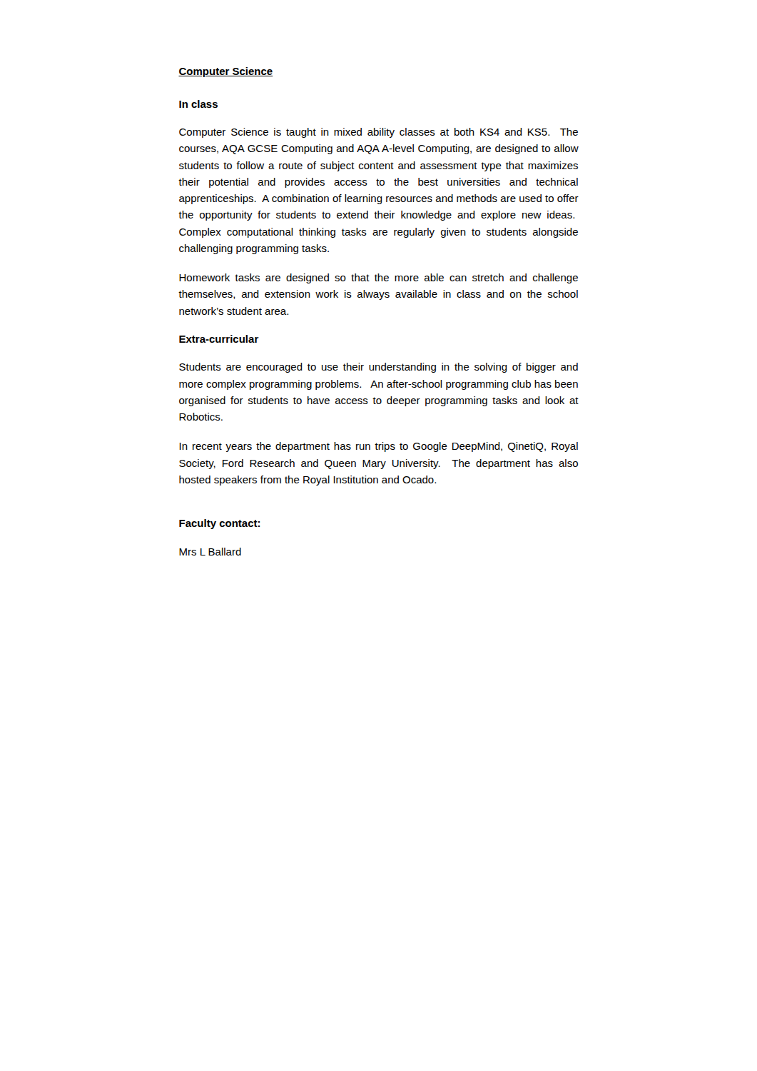Computer Science
In class
Computer Science is taught in mixed ability classes at both KS4 and KS5. The courses, AQA GCSE Computing and AQA A-level Computing, are designed to allow students to follow a route of subject content and assessment type that maximizes their potential and provides access to the best universities and technical apprenticeships. A combination of learning resources and methods are used to offer the opportunity for students to extend their knowledge and explore new ideas. Complex computational thinking tasks are regularly given to students alongside challenging programming tasks.
Homework tasks are designed so that the more able can stretch and challenge themselves, and extension work is always available in class and on the school network’s student area.
Extra-curricular
Students are encouraged to use their understanding in the solving of bigger and more complex programming problems. An after-school programming club has been organised for students to have access to deeper programming tasks and look at Robotics.
In recent years the department has run trips to Google DeepMind, QinetiQ, Royal Society, Ford Research and Queen Mary University. The department has also hosted speakers from the Royal Institution and Ocado.
Faculty contact:
Mrs L Ballard